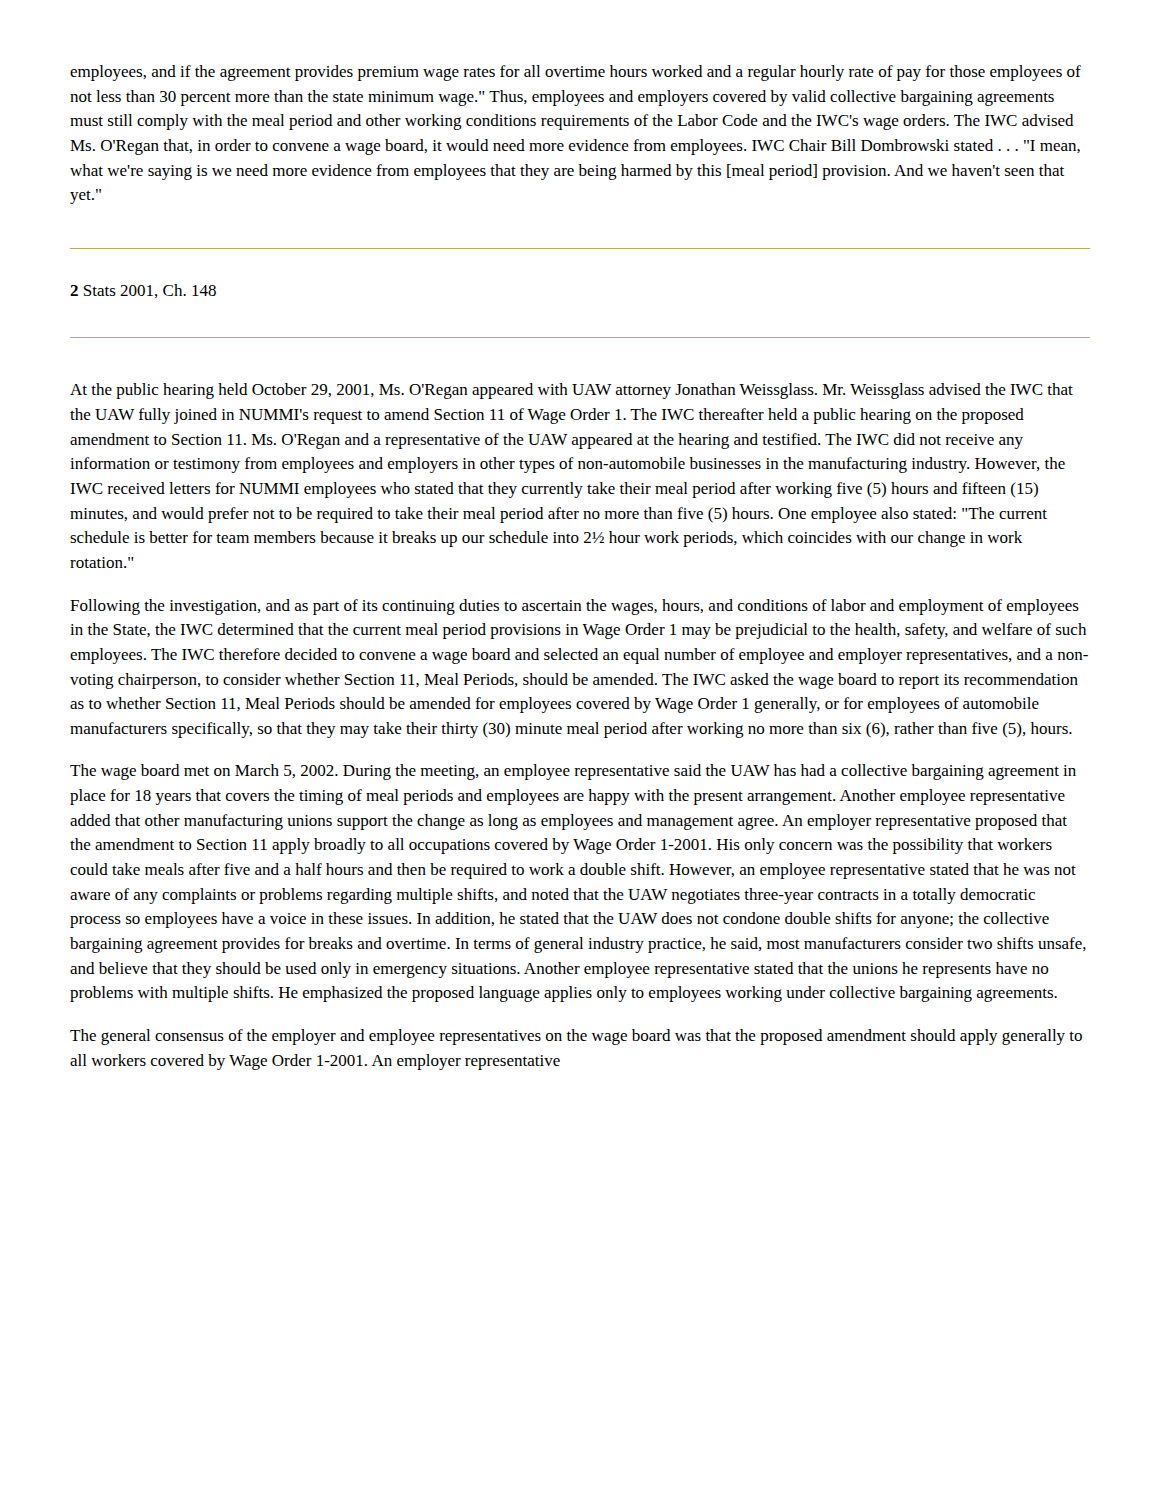employees, and if the agreement provides premium wage rates for all overtime hours worked and a regular hourly rate of pay for those employees of not less than 30 percent more than the state minimum wage." Thus, employees and employers covered by valid collective bargaining agreements must still comply with the meal period and other working conditions requirements of the Labor Code and the IWC's wage orders. The IWC advised Ms. O'Regan that, in order to convene a wage board, it would need more evidence from employees. IWC Chair Bill Dombrowski stated . . . "I mean, what we're saying is we need more evidence from employees that they are being harmed by this [meal period] provision. And we haven't seen that yet."
2 Stats 2001, Ch. 148
At the public hearing held October 29, 2001, Ms. O'Regan appeared with UAW attorney Jonathan Weissglass. Mr. Weissglass advised the IWC that the UAW fully joined in NUMMI's request to amend Section 11 of Wage Order 1. The IWC thereafter held a public hearing on the proposed amendment to Section 11. Ms. O'Regan and a representative of the UAW appeared at the hearing and testified. The IWC did not receive any information or testimony from employees and employers in other types of non-automobile businesses in the manufacturing industry. However, the IWC received letters for NUMMI employees who stated that they currently take their meal period after working five (5) hours and fifteen (15) minutes, and would prefer not to be required to take their meal period after no more than five (5) hours. One employee also stated: "The current schedule is better for team members because it breaks up our schedule into 2½ hour work periods, which coincides with our change in work rotation."
Following the investigation, and as part of its continuing duties to ascertain the wages, hours, and conditions of labor and employment of employees in the State, the IWC determined that the current meal period provisions in Wage Order 1 may be prejudicial to the health, safety, and welfare of such employees. The IWC therefore decided to convene a wage board and selected an equal number of employee and employer representatives, and a non-voting chairperson, to consider whether Section 11, Meal Periods, should be amended. The IWC asked the wage board to report its recommendation as to whether Section 11, Meal Periods should be amended for employees covered by Wage Order 1 generally, or for employees of automobile manufacturers specifically, so that they may take their thirty (30) minute meal period after working no more than six (6), rather than five (5), hours.
The wage board met on March 5, 2002. During the meeting, an employee representative said the UAW has had a collective bargaining agreement in place for 18 years that covers the timing of meal periods and employees are happy with the present arrangement. Another employee representative added that other manufacturing unions support the change as long as employees and management agree. An employer representative proposed that the amendment to Section 11 apply broadly to all occupations covered by Wage Order 1-2001. His only concern was the possibility that workers could take meals after five and a half hours and then be required to work a double shift. However, an employee representative stated that he was not aware of any complaints or problems regarding multiple shifts, and noted that the UAW negotiates three-year contracts in a totally democratic process so employees have a voice in these issues. In addition, he stated that the UAW does not condone double shifts for anyone; the collective bargaining agreement provides for breaks and overtime. In terms of general industry practice, he said, most manufacturers consider two shifts unsafe, and believe that they should be used only in emergency situations. Another employee representative stated that the unions he represents have no problems with multiple shifts. He emphasized the proposed language applies only to employees working under collective bargaining agreements.
The general consensus of the employer and employee representatives on the wage board was that the proposed amendment should apply generally to all workers covered by Wage Order 1-2001. An employer representative